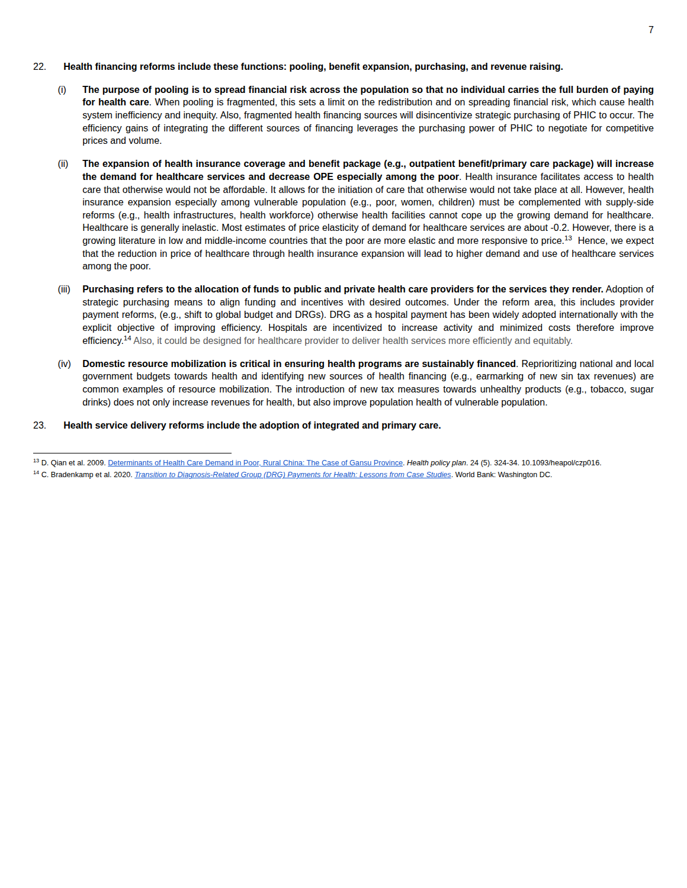7
22.
Health financing reforms include these functions: pooling, benefit expansion, purchasing, and revenue raising.
(i) The purpose of pooling is to spread financial risk across the population so that no individual carries the full burden of paying for health care. When pooling is fragmented, this sets a limit on the redistribution and on spreading financial risk, which cause health system inefficiency and inequity. Also, fragmented health financing sources will disincentivize strategic purchasing of PHIC to occur. The efficiency gains of integrating the different sources of financing leverages the purchasing power of PHIC to negotiate for competitive prices and volume.
(ii) The expansion of health insurance coverage and benefit package (e.g., outpatient benefit/primary care package) will increase the demand for healthcare services and decrease OPE especially among the poor. Health insurance facilitates access to health care that otherwise would not be affordable. It allows for the initiation of care that otherwise would not take place at all. However, health insurance expansion especially among vulnerable population (e.g., poor, women, children) must be complemented with supply-side reforms (e.g., health infrastructures, health workforce) otherwise health facilities cannot cope up the growing demand for healthcare. Healthcare is generally inelastic. Most estimates of price elasticity of demand for healthcare services are about -0.2. However, there is a growing literature in low and middle-income countries that the poor are more elastic and more responsive to price.13 Hence, we expect that the reduction in price of healthcare through health insurance expansion will lead to higher demand and use of healthcare services among the poor.
(iii) Purchasing refers to the allocation of funds to public and private health care providers for the services they render. Adoption of strategic purchasing means to align funding and incentives with desired outcomes. Under the reform area, this includes provider payment reforms, (e.g., shift to global budget and DRGs). DRG as a hospital payment has been widely adopted internationally with the explicit objective of improving efficiency. Hospitals are incentivized to increase activity and minimized costs therefore improve efficiency.14 Also, it could be designed for healthcare provider to deliver health services more efficiently and equitably.
(iv) Domestic resource mobilization is critical in ensuring health programs are sustainably financed. Reprioritizing national and local government budgets towards health and identifying new sources of health financing (e.g., earmarking of new sin tax revenues) are common examples of resource mobilization. The introduction of new tax measures towards unhealthy products (e.g., tobacco, sugar drinks) does not only increase revenues for health, but also improve population health of vulnerable population.
23.
Health service delivery reforms include the adoption of integrated and primary care.
13 D. Qian et al. 2009. Determinants of Health Care Demand in Poor, Rural China: The Case of Gansu Province. Health policy plan. 24 (5). 324-34. 10.1093/heapol/czp016.
14 C. Bradenkamp et al. 2020. Transition to Diagnosis-Related Group (DRG) Payments for Health: Lessons from Case Studies. World Bank: Washington DC.